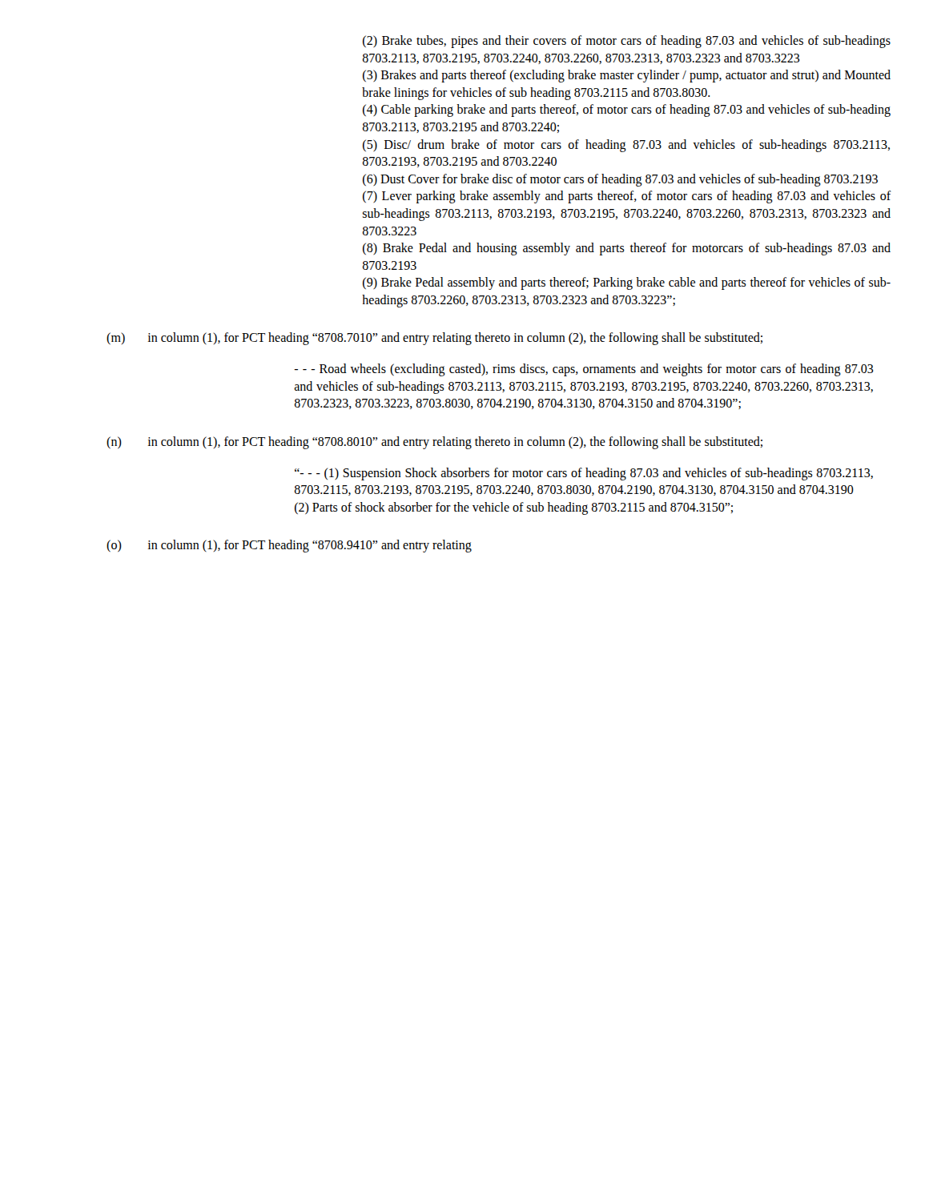(2) Brake tubes, pipes and their covers of motor cars of heading 87.03 and vehicles of sub-headings 8703.2113, 8703.2195, 8703.2240, 8703.2260, 8703.2313, 8703.2323 and 8703.3223
(3) Brakes and parts thereof (excluding brake master cylinder / pump, actuator and strut) and Mounted brake linings for vehicles of sub heading 8703.2115 and 8703.8030.
(4) Cable parking brake and parts thereof, of motor cars of heading 87.03 and vehicles of sub-heading 8703.2113, 8703.2195 and 8703.2240;
(5) Disc/ drum brake of motor cars of heading 87.03 and vehicles of sub-headings 8703.2113, 8703.2193, 8703.2195 and 8703.2240
(6) Dust Cover for brake disc of motor cars of heading 87.03 and vehicles of sub-heading 8703.2193
(7) Lever parking brake assembly and parts thereof, of motor cars of heading 87.03 and vehicles of sub-headings 8703.2113, 8703.2193, 8703.2195, 8703.2240, 8703.2260, 8703.2313, 8703.2323 and 8703.3223
(8) Brake Pedal and housing assembly and parts thereof for motorcars of sub-headings 87.03 and 8703.2193
(9) Brake Pedal assembly and parts thereof; Parking brake cable and parts thereof for vehicles of sub-headings 8703.2260, 8703.2313, 8703.2323 and 8703.3223”;
(m)
in column (1), for PCT heading “8708.7010” and entry relating thereto in column (2), the following shall be substituted;
- - - Road wheels (excluding casted), rims discs, caps, ornaments and weights for motor cars of heading 87.03 and vehicles of sub-headings 8703.2113, 8703.2115, 8703.2193, 8703.2195, 8703.2240, 8703.2260, 8703.2313, 8703.2323, 8703.3223, 8703.8030, 8704.2190, 8704.3130, 8704.3150 and 8704.3190”;
(n)
in column (1), for PCT heading “8708.8010” and entry relating thereto in column (2), the following shall be substituted;
“- - - (1) Suspension Shock absorbers for motor cars of heading 87.03 and vehicles of sub-headings 8703.2113, 8703.2115, 8703.2193, 8703.2195, 8703.2240, 8703.8030, 8704.2190, 8704.3130, 8704.3150 and 8704.3190
(2) Parts of shock absorber for the vehicle of sub heading 8703.2115 and 8704.3150”;
(o)
in column (1), for PCT heading “8708.9410” and entry relating